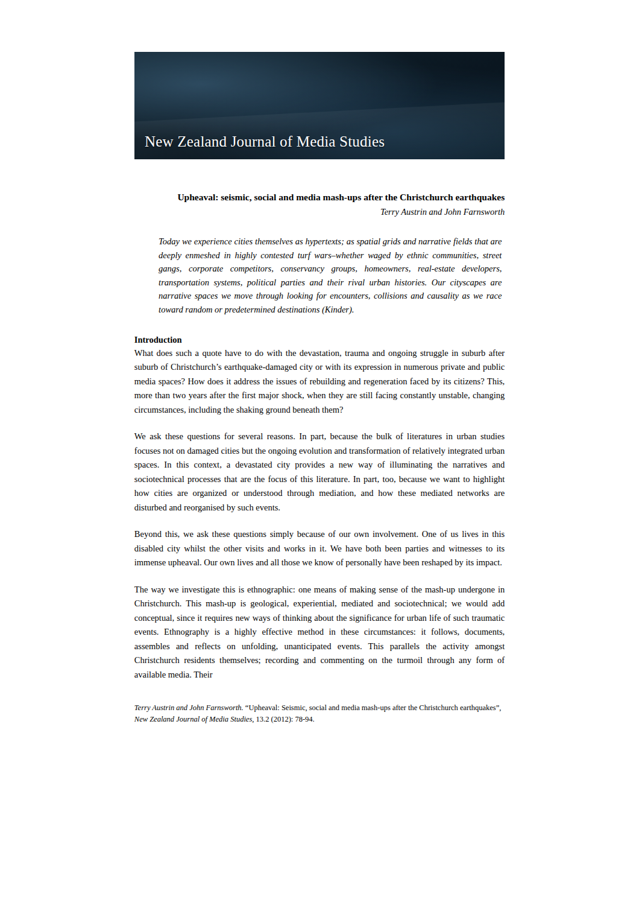New Zealand Journal of Media Studies
Upheaval: seismic, social and media mash-ups after the Christchurch earthquakes
Terry Austrin and John Farnsworth
Today we experience cities themselves as hypertexts; as spatial grids and narrative fields that are deeply enmeshed in highly contested turf wars–whether waged by ethnic communities, street gangs, corporate competitors, conservancy groups, homeowners, real-estate developers, transportation systems, political parties and their rival urban histories. Our cityscapes are narrative spaces we move through looking for encounters, collisions and causality as we race toward random or predetermined destinations (Kinder).
Introduction
What does such a quote have to do with the devastation, trauma and ongoing struggle in suburb after suburb of Christchurch’s earthquake-damaged city or with its expression in numerous private and public media spaces? How does it address the issues of rebuilding and regeneration faced by its citizens? This, more than two years after the first major shock, when they are still facing constantly unstable, changing circumstances, including the shaking ground beneath them?
We ask these questions for several reasons. In part, because the bulk of literatures in urban studies focuses not on damaged cities but the ongoing evolution and transformation of relatively integrated urban spaces. In this context, a devastated city provides a new way of illuminating the narratives and sociotechnical processes that are the focus of this literature. In part, too, because we want to highlight how cities are organized or understood through mediation, and how these mediated networks are disturbed and reorganised by such events.
Beyond this, we ask these questions simply because of our own involvement. One of us lives in this disabled city whilst the other visits and works in it. We have both been parties and witnesses to its immense upheaval. Our own lives and all those we know of personally have been reshaped by its impact.
The way we investigate this is ethnographic: one means of making sense of the mash-up undergone in Christchurch. This mash-up is geological, experiential, mediated and sociotechnical; we would add conceptual, since it requires new ways of thinking about the significance for urban life of such traumatic events. Ethnography is a highly effective method in these circumstances: it follows, documents, assembles and reflects on unfolding, unanticipated events. This parallels the activity amongst Christchurch residents themselves; recording and commenting on the turmoil through any form of available media. Their
Terry Austrin and John Farnsworth. “Upheaval: Seismic, social and media mash-ups after the Christchurch earthquakes”, New Zealand Journal of Media Studies, 13.2 (2012): 78-94.